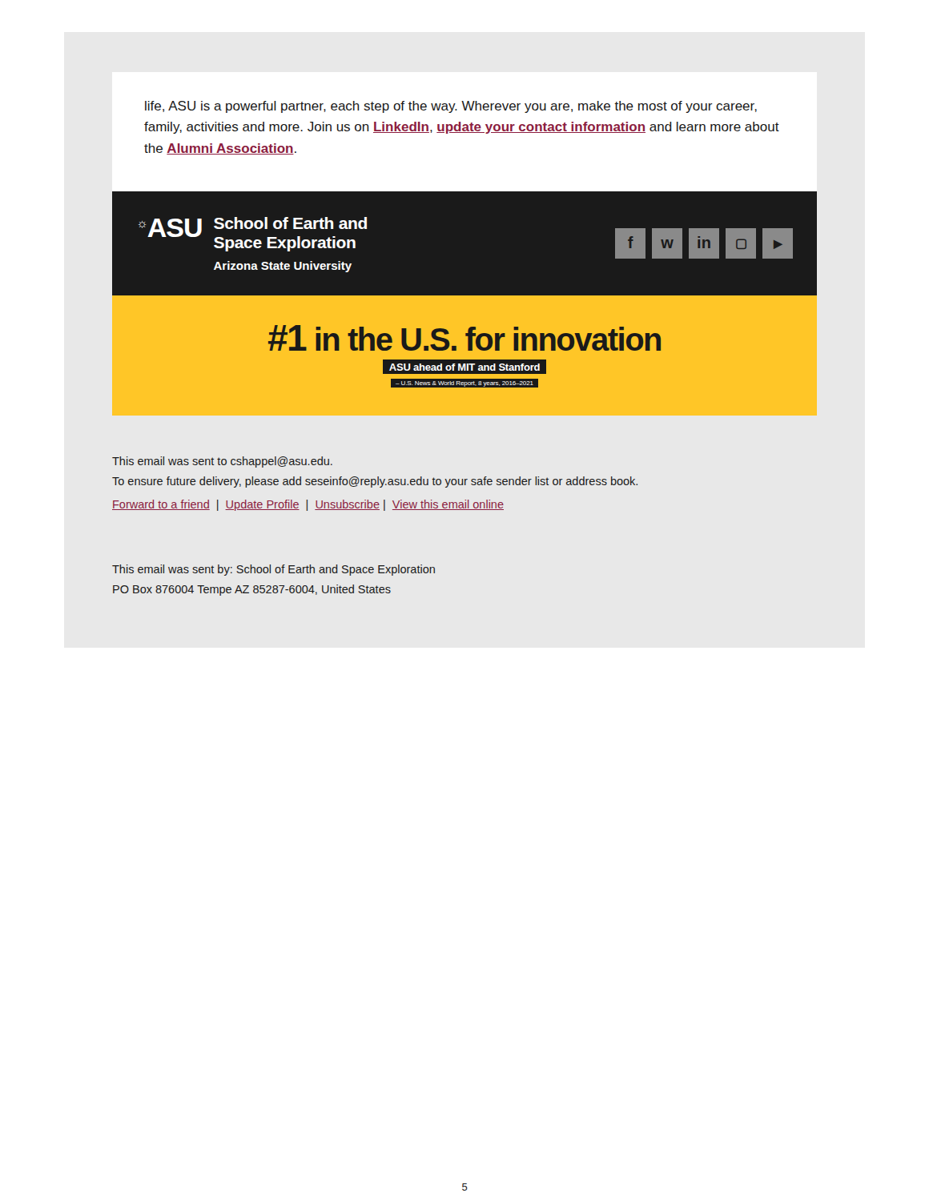life, ASU is a powerful partner, each step of the way. Wherever you are, make the most of your career, family, activities and more. Join us on LinkedIn, update your contact information and learn more about the Alumni Association.
☼ASU
School of Earth and
Space Exploration
Arizona State University
f
w
in
▢
▶
#1 in the U.S. for innovation
ASU ahead of MIT and Stanford
– U.S. News & World Report, 8 years, 2016–2021
This email was sent to cshappel@asu.edu.
To ensure future delivery, please add seseinfo@reply.asu.edu to your safe sender list or address book.
Forward to a friend | Update Profile | Unsubscribe | View this email online
This email was sent by: School of Earth and Space Exploration
PO Box 876004 Tempe AZ 85287-6004, United States
5